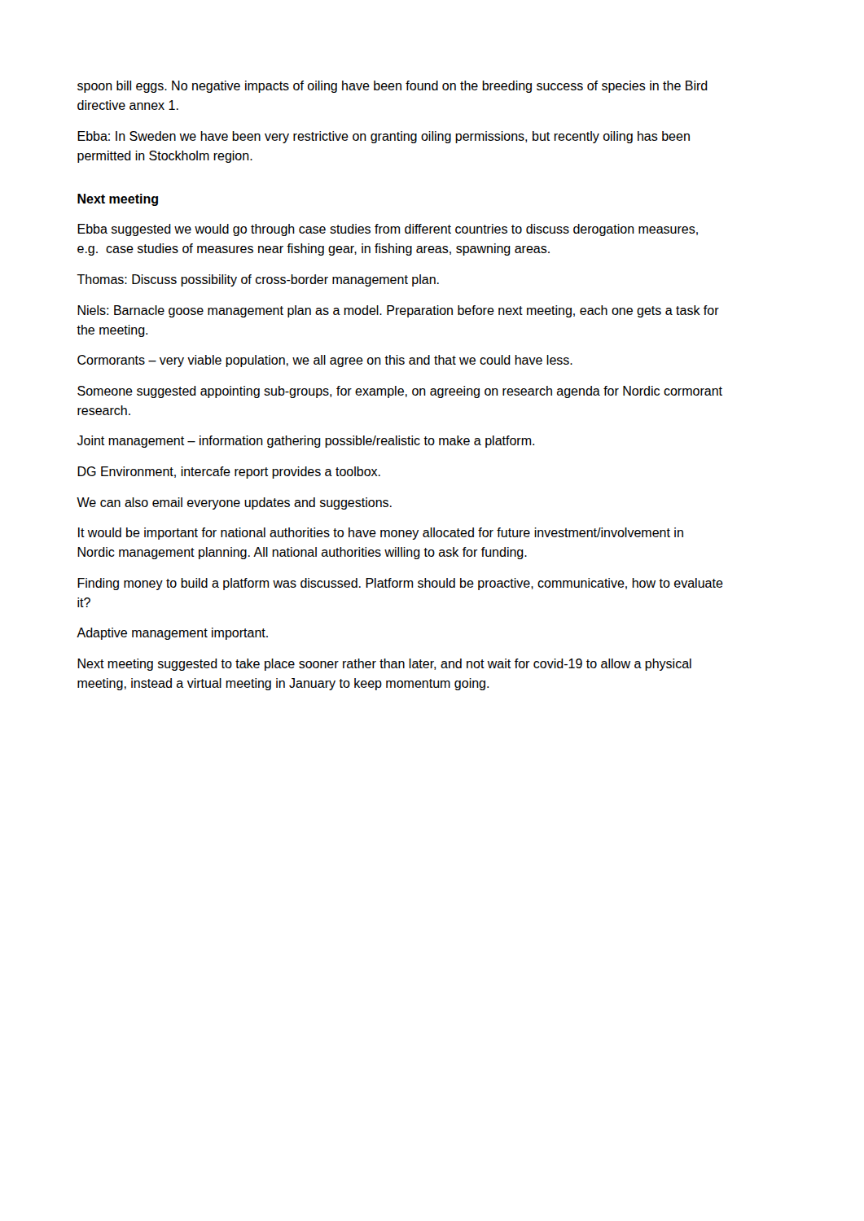spoon bill eggs. No negative impacts of oiling have been found on the breeding success of species in the Bird directive annex 1.
Ebba: In Sweden we have been very restrictive on granting oiling permissions, but recently oiling has been permitted in Stockholm region.
Next meeting
Ebba suggested we would go through case studies from different countries to discuss derogation measures, e.g. case studies of measures near fishing gear, in fishing areas, spawning areas.
Thomas: Discuss possibility of cross-border management plan.
Niels: Barnacle goose management plan as a model. Preparation before next meeting, each one gets a task for the meeting.
Cormorants – very viable population, we all agree on this and that we could have less.
Someone suggested appointing sub-groups, for example, on agreeing on research agenda for Nordic cormorant research.
Joint management – information gathering possible/realistic to make a platform.
DG Environment, intercafe report provides a toolbox.
We can also email everyone updates and suggestions.
It would be important for national authorities to have money allocated for future investment/involvement in Nordic management planning. All national authorities willing to ask for funding.
Finding money to build a platform was discussed. Platform should be proactive, communicative, how to evaluate it?
Adaptive management important.
Next meeting suggested to take place sooner rather than later, and not wait for covid-19 to allow a physical meeting, instead a virtual meeting in January to keep momentum going.